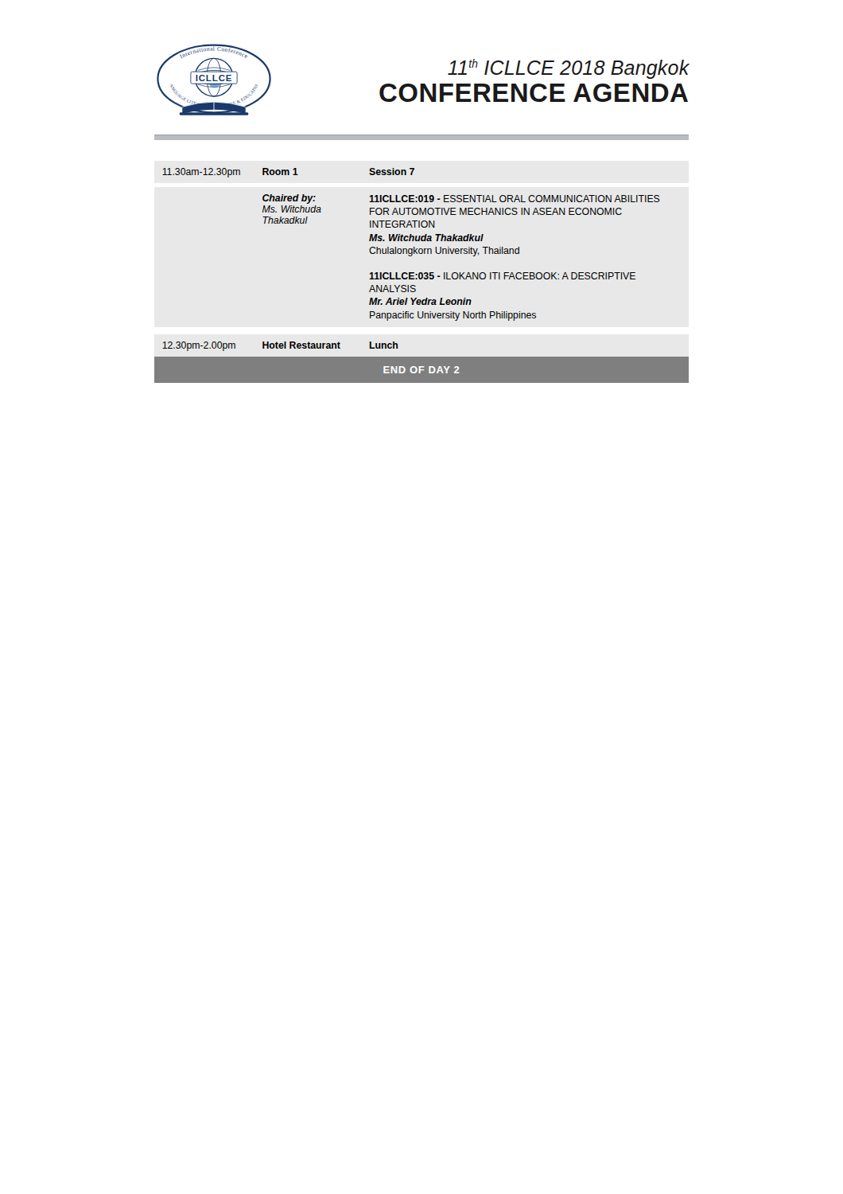International Conference LANGUAGE LITERATURE CULTURE & EDUCATION ICLLCE
11th ICLLCE 2018 Bangkok
CONFERENCE AGENDA
| 11.30am-12.30pm | Room 1 | Session 7 |
| | Chaired by: Ms. Witchuda Thakadkul | 11ICLLCE:019 - ESSENTIAL ORAL COMMUNICATION ABILITIES FOR AUTOMOTIVE MECHANICS IN ASEAN ECONOMIC INTEGRATION Ms. Witchuda Thakadkul Chulalongkorn University, Thailand 11ICLLCE:035 - ILOKANO ITI FACEBOOK: A DESCRIPTIVE ANALYSIS Mr. Ariel Yedra Leonin Panpacific University North Philippines |
| 12.30pm-2.00pm | Hotel Restaurant | Lunch |
END OF DAY 2